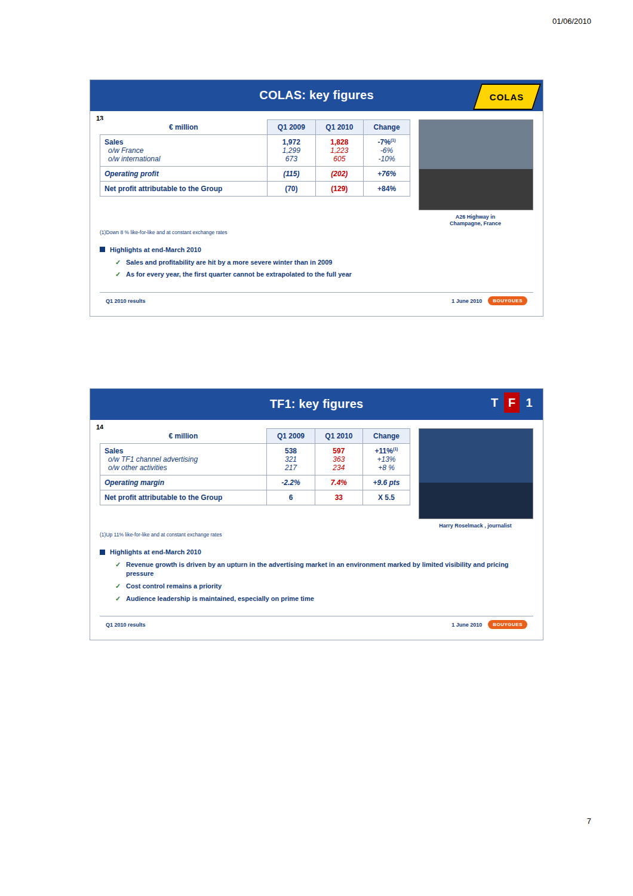01/06/2010
COLAS: key figures
COLAS
13
| € million | Q1 2009 | Q1 2010 | Change |
| --- | --- | --- | --- |
| Sales o/w France o/w international | 1,972 1,299 673 | 1,828 1,223 605 | -7% (1) -6% -10% |
| Operating profit | (115) | (202) | +76% |
| Net profit attributable to the Group | (70) | (129) | +84% |
A26 Highway in
Champagne, France
(1)Down 8 % like-for-like and at constant exchange rates
Highlights at end-March 2010
Sales and profitability are hit by a more severe winter than in 2009
As for every year, the first quarter cannot be extrapolated to the full year
Q1 2010 results
1 June 2010 BOUYGUES
TF1: key figures
T
F
1
14
| € million | Q1 2009 | Q1 2010 | Change |
| --- | --- | --- | --- |
| Sales o/w TF1 channel advertising o/w other activities | 538 321 217 | 597 363 234 | +11% (1) +13% +8 % |
| Operating margin | -2.2% | 7.4% | +9.6 pts |
| Net profit attributable to the Group | 6 | 33 | X 5.5 |
Harry Roselmack , journalist
(1)Up 11% like-for-like and at constant exchange rates
Highlights at end-March 2010
Revenue growth is driven by an upturn in the advertising market in an environment marked by limited visibility and pricing pressure
Cost control remains a priority
Audience leadership is maintained, especially on prime time
Q1 2010 results
1 June 2010 BOUYGUES
7